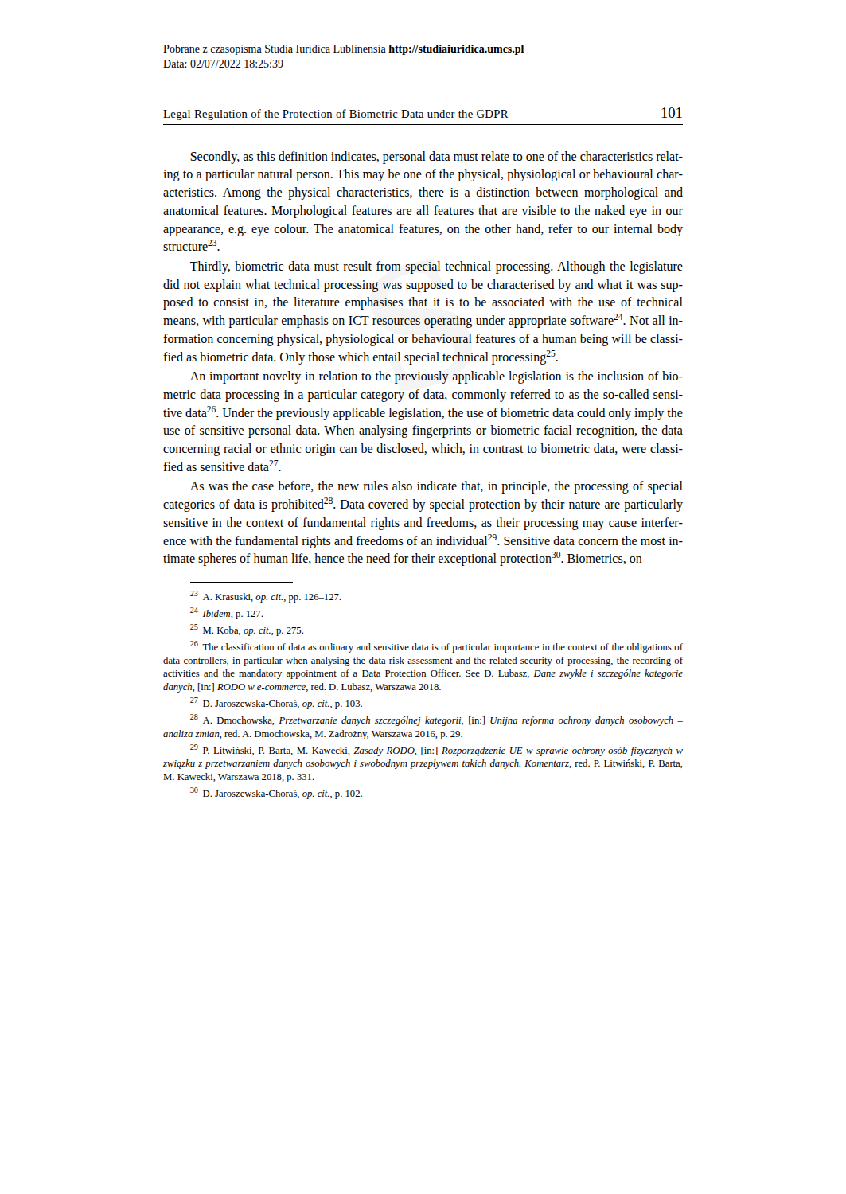S
Pobrane z czasopisma Studia Iuridica Lublinensia http://studiaiuridica.umcs.pl
Data: 02/07/2022 18:25:39
Legal Regulation of the Protection of Biometric Data under the GDPR
101
Secondly, as this definition indicates, personal data must relate to one of the characteristics relating to a particular natural person. This may be one of the physical, physiological or behavioural characteristics. Among the physical characteristics, there is a distinction between morphological and anatomical features. Morphological features are all features that are visible to the naked eye in our appearance, e.g. eye colour. The anatomical features, on the other hand, refer to our internal body structure23.
Thirdly, biometric data must result from special technical processing. Although the legislature did not explain what technical processing was supposed to be characterised by and what it was supposed to consist in, the literature emphasises that it is to be associated with the use of technical means, with particular emphasis on ICT resources operating under appropriate software24. Not all information concerning physical, physiological or behavioural features of a human being will be classified as biometric data. Only those which entail special technical processing25.
An important novelty in relation to the previously applicable legislation is the inclusion of biometric data processing in a particular category of data, commonly referred to as the so-called sensitive data26. Under the previously applicable legislation, the use of biometric data could only imply the use of sensitive personal data. When analysing fingerprints or biometric facial recognition, the data concerning racial or ethnic origin can be disclosed, which, in contrast to biometric data, were classified as sensitive data27.
As was the case before, the new rules also indicate that, in principle, the processing of special categories of data is prohibited28. Data covered by special protection by their nature are particularly sensitive in the context of fundamental rights and freedoms, as their processing may cause interference with the fundamental rights and freedoms of an individual29. Sensitive data concern the most intimate spheres of human life, hence the need for their exceptional protection30. Biometrics, on
23 A. Krasuski, op. cit., pp. 126–127.
24 Ibidem, p. 127.
25 M. Koba, op. cit., p. 275.
26 The classification of data as ordinary and sensitive data is of particular importance in the context of the obligations of data controllers, in particular when analysing the data risk assessment and the related security of processing, the recording of activities and the mandatory appointment of a Data Protection Officer. See D. Lubasz, Dane zwykłe i szczególne kategorie danych, [in:] RODO w e-commerce, red. D. Lubasz, Warszawa 2018.
27 D. Jaroszewska-Choraś, op. cit., p. 103.
28 A. Dmochowska, Przetwarzanie danych szczególnej kategorii, [in:] Unijna reforma ochrony danych osobowych – analiza zmian, red. A. Dmochowska, M. Zadrożny, Warszawa 2016, p. 29.
29 P. Litwiński, P. Barta, M. Kawecki, Zasady RODO, [in:] Rozporządzenie UE w sprawie ochrony osób fizycznych w związku z przetwarzaniem danych osobowych i swobodnym przepływem takich danych. Komentarz, red. P. Litwiński, P. Barta, M. Kawecki, Warszawa 2018, p. 331.
30 D. Jaroszewska-Choraś, op. cit., p. 102.